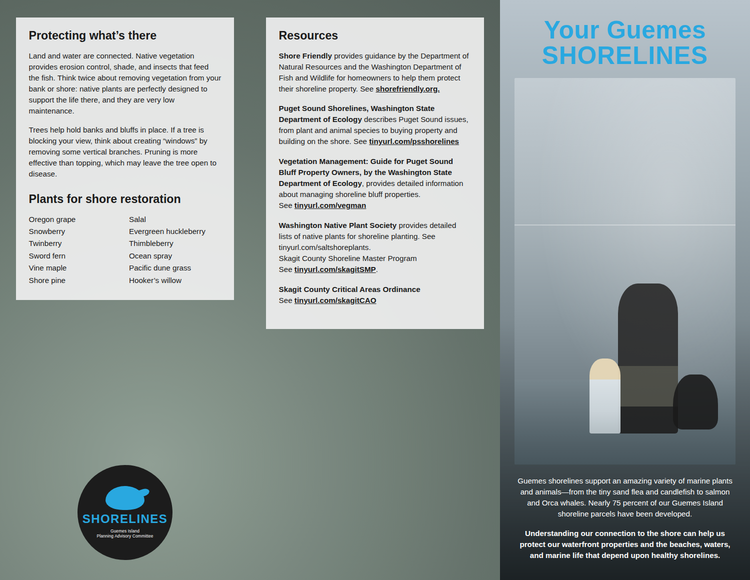Protecting what’s there
Land and water are connected. Native vegetation provides erosion control, shade, and insects that feed the fish. Think twice about removing vegetation from your bank or shore: native plants are perfectly designed to support the life there, and they are very low maintenance.
Trees help hold banks and bluffs in place. If a tree is blocking your view, think about creating “windows” by removing some vertical branches. Pruning is more effective than topping, which may leave the tree open to disease.
Plants for shore restoration
Oregon grape Salal Snowberry Evergreen huckleberry Twinberry Thimbleberry Sword fern Ocean spray Vine maple Pacific dune grass Shore pine Hooker’s willow
SHORELINES
Guemes Island
Planning Advisory Committee
Resources
Shore Friendly provides guidance by the Department of Natural Resources and the Washington Department of Fish and Wildlife for homeowners to help them protect their shoreline property. See shorefriendly.org.
Puget Sound Shorelines, Washington State Department of Ecology describes Puget Sound issues, from plant and animal species to buying property and building on the shore. See tinyurl.com/psshorelines
Vegetation Management: Guide for Puget Sound Bluff Property Owners, by the Washington State Department of Ecology, provides detailed information about managing shoreline bluff properties.
See tinyurl.com/vegman
Washington Native Plant Society provides detailed lists of native plants for shoreline planting. See tinyurl.com/saltshoreplants.
Skagit County Shoreline Master Program
See tinyurl.com/skagitSMP.
Skagit County Critical Areas Ordinance
See tinyurl.com/skagitCAO
Your Guemes SHORELINES
Guemes shorelines support an amazing variety of marine plants and animals—from the tiny sand flea and candlefish to salmon and Orca whales. Nearly 75 percent of our Guemes Island shoreline parcels have been developed.
Understanding our connection to the shore can help us protect our waterfront properties and the beaches, waters, and marine life that depend upon healthy shorelines.